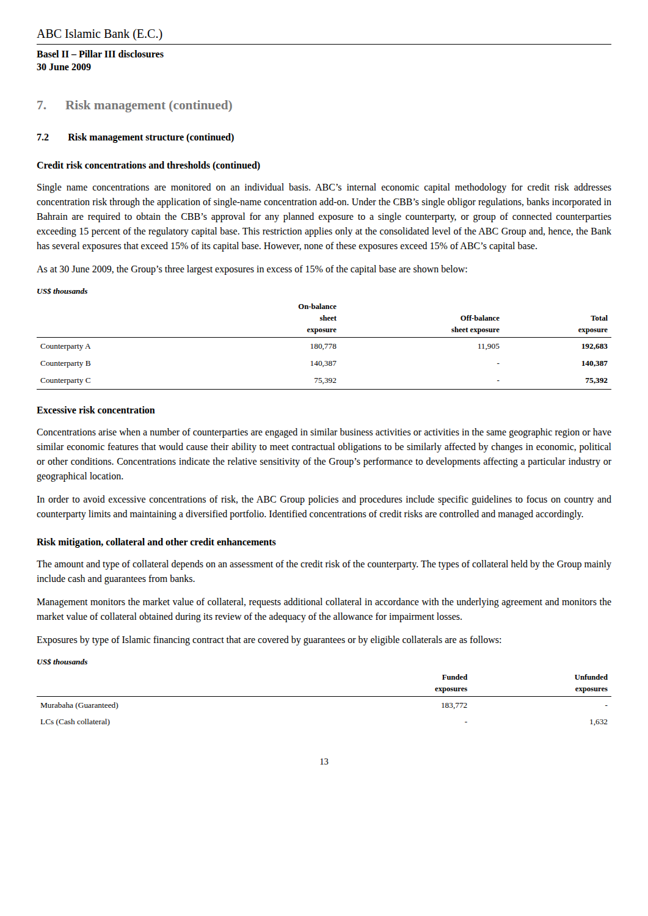ABC Islamic Bank (E.C.)
Basel II – Pillar III disclosures
30 June 2009
7. Risk management (continued)
7.2 Risk management structure (continued)
Credit risk concentrations and thresholds (continued)
Single name concentrations are monitored on an individual basis. ABC’s internal economic capital methodology for credit risk addresses concentration risk through the application of single-name concentration add-on. Under the CBB’s single obligor regulations, banks incorporated in Bahrain are required to obtain the CBB’s approval for any planned exposure to a single counterparty, or group of connected counterparties exceeding 15 percent of the regulatory capital base. This restriction applies only at the consolidated level of the ABC Group and, hence, the Bank has several exposures that exceed 15% of its capital base. However, none of these exposures exceed 15% of ABC’s capital base.
As at 30 June 2009, the Group’s three largest exposures in excess of 15% of the capital base are shown below:
US$ thousands
| | On-balance sheet exposure | Off-balance sheet exposure | Total exposure |
| --- | --- | --- | --- |
| Counterparty A | 180,778 | 11,905 | 192,683 |
| Counterparty B | 140,387 | - | 140,387 |
| Counterparty C | 75,392 | - | 75,392 |
Excessive risk concentration
Concentrations arise when a number of counterparties are engaged in similar business activities or activities in the same geographic region or have similar economic features that would cause their ability to meet contractual obligations to be similarly affected by changes in economic, political or other conditions. Concentrations indicate the relative sensitivity of the Group’s performance to developments affecting a particular industry or geographical location.
In order to avoid excessive concentrations of risk, the ABC Group policies and procedures include specific guidelines to focus on country and counterparty limits and maintaining a diversified portfolio. Identified concentrations of credit risks are controlled and managed accordingly.
Risk mitigation, collateral and other credit enhancements
The amount and type of collateral depends on an assessment of the credit risk of the counterparty. The types of collateral held by the Group mainly include cash and guarantees from banks.
Management monitors the market value of collateral, requests additional collateral in accordance with the underlying agreement and monitors the market value of collateral obtained during its review of the adequacy of the allowance for impairment losses.
Exposures by type of Islamic financing contract that are covered by guarantees or by eligible collaterals are as follows:
US$ thousands
| | Funded exposures | Unfunded exposures |
| --- | --- | --- |
| Murabaha (Guaranteed) | 183,772 | - |
| LCs (Cash collateral) | - | 1,632 |
13